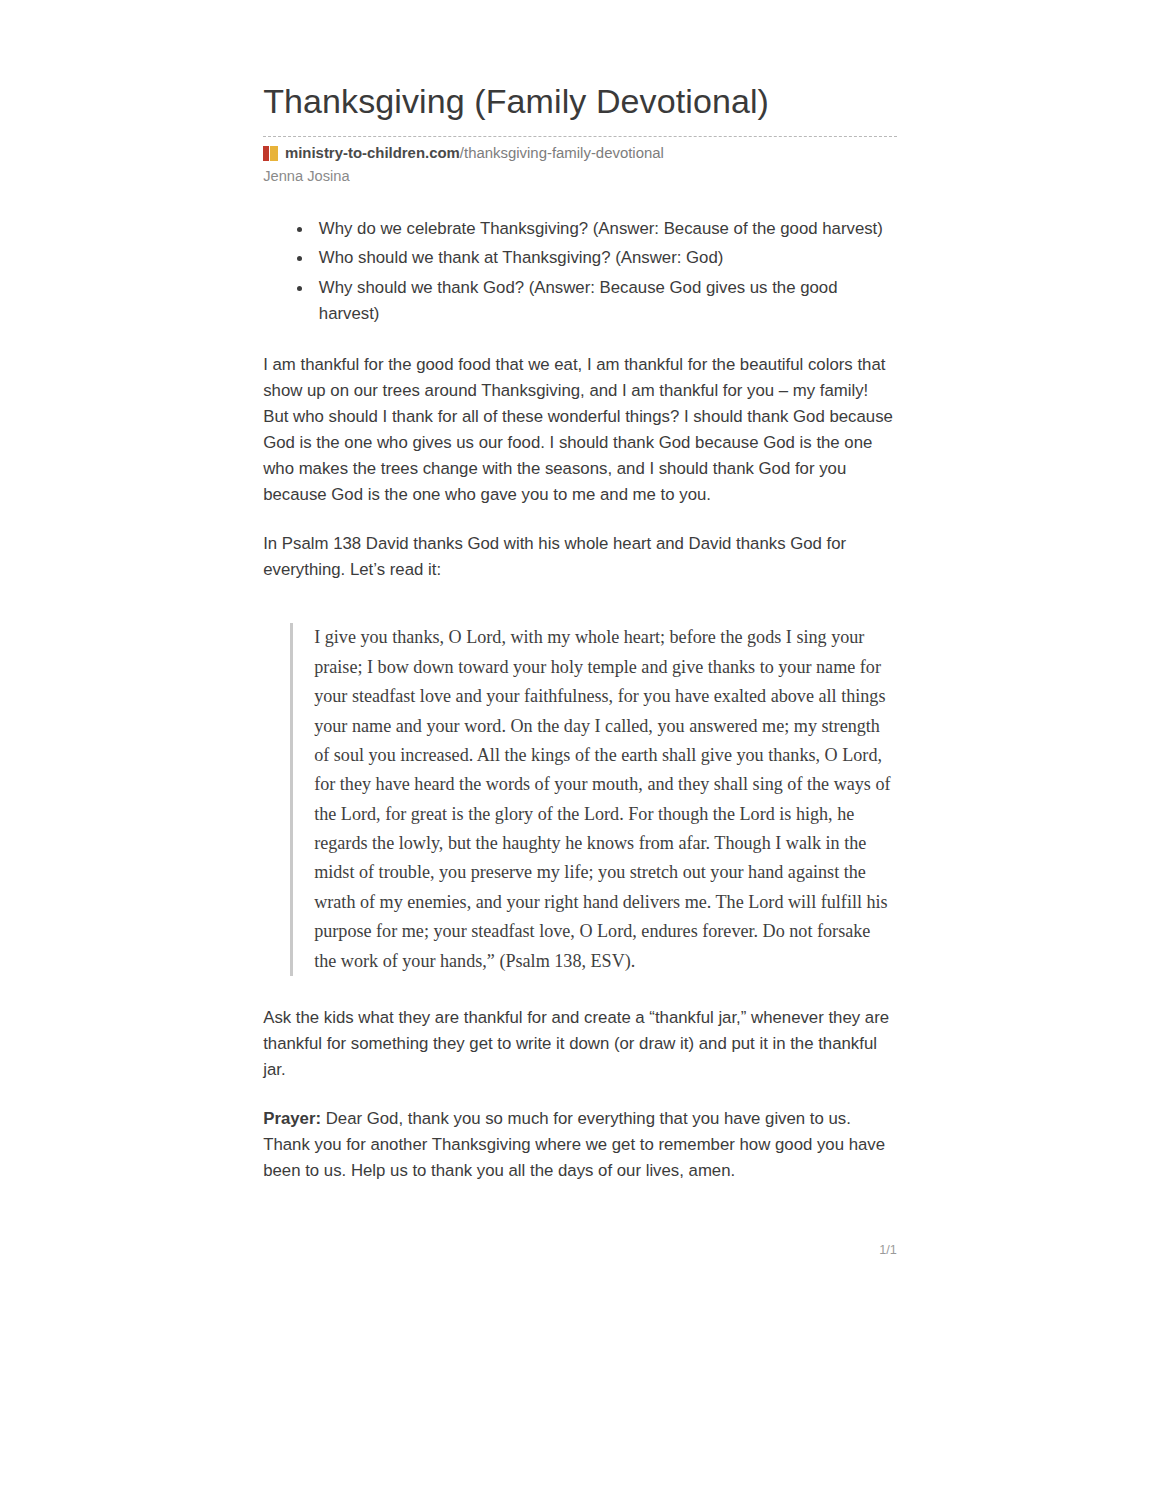Thanksgiving (Family Devotional)
ministry-to-children.com/thanksgiving-family-devotional
Jenna Josina
Why do we celebrate Thanksgiving? (Answer: Because of the good harvest)
Who should we thank at Thanksgiving? (Answer: God)
Why should we thank God? (Answer: Because God gives us the good harvest)
I am thankful for the good food that we eat, I am thankful for the beautiful colors that show up on our trees around Thanksgiving, and I am thankful for you – my family! But who should I thank for all of these wonderful things? I should thank God because God is the one who gives us our food. I should thank God because God is the one who makes the trees change with the seasons, and I should thank God for you because God is the one who gave you to me and me to you.
In Psalm 138 David thanks God with his whole heart and David thanks God for everything. Let’s read it:
I give you thanks, O Lord, with my whole heart; before the gods I sing your praise; I bow down toward your holy temple and give thanks to your name for your steadfast love and your faithfulness, for you have exalted above all things your name and your word. On the day I called, you answered me; my strength of soul you increased. All the kings of the earth shall give you thanks, O Lord, for they have heard the words of your mouth, and they shall sing of the ways of the Lord, for great is the glory of the Lord. For though the Lord is high, he regards the lowly, but the haughty he knows from afar. Though I walk in the midst of trouble, you preserve my life; you stretch out your hand against the wrath of my enemies, and your right hand delivers me. The Lord will fulfill his purpose for me; your steadfast love, O Lord, endures forever. Do not forsake the work of your hands,” (Psalm 138, ESV).
Ask the kids what they are thankful for and create a “thankful jar,” whenever they are thankful for something they get to write it down (or draw it) and put it in the thankful jar.
Prayer: Dear God, thank you so much for everything that you have given to us. Thank you for another Thanksgiving where we get to remember how good you have been to us. Help us to thank you all the days of our lives, amen.
1/1